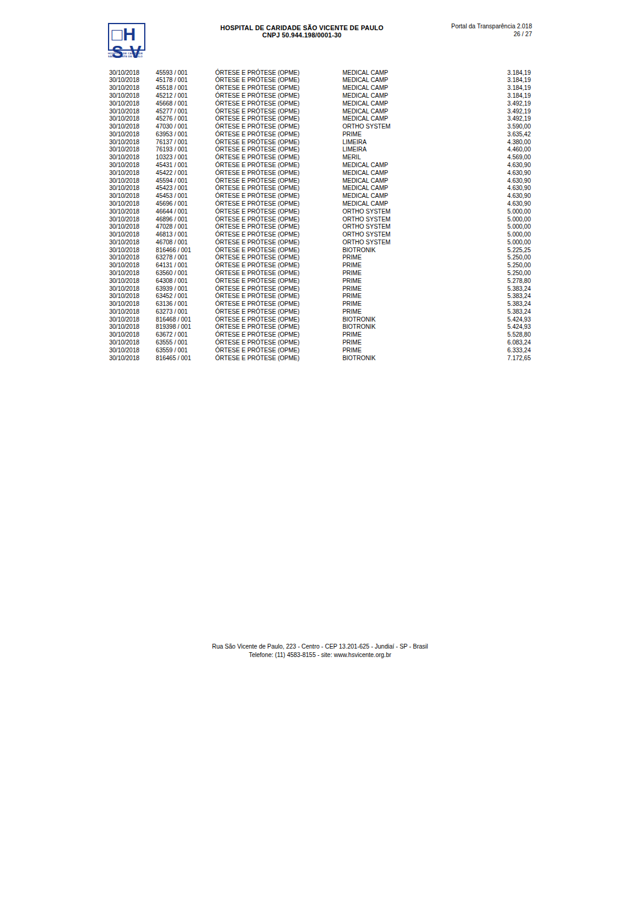□H
S V
HOSPITAL DE CARIDADE
SÃO VICENTE DE PAULO
HOSPITAL DE CARIDADE SÃO VICENTE DE PAULO
CNPJ 50.944.198/0001-30
Portal da Transparência 2.018
26 / 27
| 30/10/2018 | 45593 / 001 | ÓRTESE E PRÓTESE (OPME) | MEDICAL CAMP | 3.184,19 |
| 30/10/2018 | 45178 / 001 | ÓRTESE E PRÓTESE (OPME) | MEDICAL CAMP | 3.184,19 |
| 30/10/2018 | 45518 / 001 | ÓRTESE E PRÓTESE (OPME) | MEDICAL CAMP | 3.184,19 |
| 30/10/2018 | 45212 / 001 | ÓRTESE E PRÓTESE (OPME) | MEDICAL CAMP | 3.184,19 |
| 30/10/2018 | 45668 / 001 | ÓRTESE E PRÓTESE (OPME) | MEDICAL CAMP | 3.492,19 |
| 30/10/2018 | 45277 / 001 | ÓRTESE E PRÓTESE (OPME) | MEDICAL CAMP | 3.492,19 |
| 30/10/2018 | 45276 / 001 | ÓRTESE E PRÓTESE (OPME) | MEDICAL CAMP | 3.492,19 |
| 30/10/2018 | 47030 / 001 | ÓRTESE E PRÓTESE (OPME) | ORTHO SYSTEM | 3.590,00 |
| 30/10/2018 | 63953 / 001 | ÓRTESE E PRÓTESE (OPME) | PRIME | 3.635,42 |
| 30/10/2018 | 76137 / 001 | ÓRTESE E PRÓTESE (OPME) | LIMEIRA | 4.380,00 |
| 30/10/2018 | 76193 / 001 | ÓRTESE E PRÓTESE (OPME) | LIMEIRA | 4.460,00 |
| 30/10/2018 | 10323 / 001 | ÓRTESE E PRÓTESE (OPME) | MERIL | 4.569,00 |
| 30/10/2018 | 45431 / 001 | ÓRTESE E PRÓTESE (OPME) | MEDICAL CAMP | 4.630,90 |
| 30/10/2018 | 45422 / 001 | ÓRTESE E PRÓTESE (OPME) | MEDICAL CAMP | 4.630,90 |
| 30/10/2018 | 45594 / 001 | ÓRTESE E PRÓTESE (OPME) | MEDICAL CAMP | 4.630,90 |
| 30/10/2018 | 45423 / 001 | ÓRTESE E PRÓTESE (OPME) | MEDICAL CAMP | 4.630,90 |
| 30/10/2018 | 45453 / 001 | ÓRTESE E PRÓTESE (OPME) | MEDICAL CAMP | 4.630,90 |
| 30/10/2018 | 45696 / 001 | ÓRTESE E PRÓTESE (OPME) | MEDICAL CAMP | 4.630,90 |
| 30/10/2018 | 46644 / 001 | ÓRTESE E PRÓTESE (OPME) | ORTHO SYSTEM | 5.000,00 |
| 30/10/2018 | 46896 / 001 | ÓRTESE E PRÓTESE (OPME) | ORTHO SYSTEM | 5.000,00 |
| 30/10/2018 | 47028 / 001 | ÓRTESE E PRÓTESE (OPME) | ORTHO SYSTEM | 5.000,00 |
| 30/10/2018 | 46813 / 001 | ÓRTESE E PRÓTESE (OPME) | ORTHO SYSTEM | 5.000,00 |
| 30/10/2018 | 46708 / 001 | ÓRTESE E PRÓTESE (OPME) | ORTHO SYSTEM | 5.000,00 |
| 30/10/2018 | 816466 / 001 | ÓRTESE E PRÓTESE (OPME) | BIOTRONIK | 5.225,25 |
| 30/10/2018 | 63278 / 001 | ÓRTESE E PRÓTESE (OPME) | PRIME | 5.250,00 |
| 30/10/2018 | 64131 / 001 | ÓRTESE E PRÓTESE (OPME) | PRIME | 5.250,00 |
| 30/10/2018 | 63560 / 001 | ÓRTESE E PRÓTESE (OPME) | PRIME | 5.250,00 |
| 30/10/2018 | 64308 / 001 | ÓRTESE E PRÓTESE (OPME) | PRIME | 5.278,80 |
| 30/10/2018 | 63939 / 001 | ÓRTESE E PRÓTESE (OPME) | PRIME | 5.383,24 |
| 30/10/2018 | 63452 / 001 | ÓRTESE E PRÓTESE (OPME) | PRIME | 5.383,24 |
| 30/10/2018 | 63136 / 001 | ÓRTESE E PRÓTESE (OPME) | PRIME | 5.383,24 |
| 30/10/2018 | 63273 / 001 | ÓRTESE E PRÓTESE (OPME) | PRIME | 5.383,24 |
| 30/10/2018 | 816468 / 001 | ÓRTESE E PRÓTESE (OPME) | BIOTRONIK | 5.424,93 |
| 30/10/2018 | 819398 / 001 | ÓRTESE E PRÓTESE (OPME) | BIOTRONIK | 5.424,93 |
| 30/10/2018 | 63672 / 001 | ÓRTESE E PRÓTESE (OPME) | PRIME | 5.528,80 |
| 30/10/2018 | 63555 / 001 | ÓRTESE E PRÓTESE (OPME) | PRIME | 6.083,24 |
| 30/10/2018 | 63559 / 001 | ÓRTESE E PRÓTESE (OPME) | PRIME | 6.333,24 |
| 30/10/2018 | 816465 / 001 | ÓRTESE E PRÓTESE (OPME) | BIOTRONIK | 7.172,65 |
Rua São Vicente de Paulo, 223 - Centro - CEP 13.201-625 - Jundiaí - SP - Brasil
Telefone: (11) 4583-8155 - site: www.hsvicente.org.br